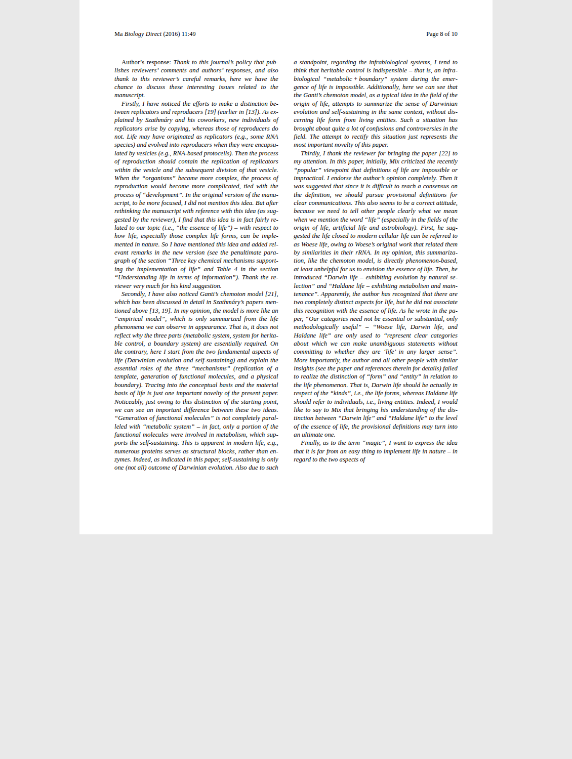Ma Biology Direct (2016) 11:49
Page 8 of 10
Author’s response: Thank to this journal’s policy that publishes reviewers’ comments and authors’ responses, and also thank to this reviewer’s careful remarks, here we have the chance to discuss these interesting issues related to the manuscript.
Firstly, I have noticed the efforts to make a distinction between replicators and reproducers [19] (earlier in [13]). As explained by Szathmáry and his coworkers, new individuals of replicators arise by copying, whereas those of reproducers do not. Life may have originated as replicators (e.g., some RNA species) and evolved into reproducers when they were encapsulated by vesicles (e.g., RNA-based protocells). Then the process of reproduction should contain the replication of replicators within the vesicle and the subsequent division of that vesicle. When the “organisms” became more complex, the process of reproduction would become more complicated, tied with the process of “development”. In the original version of the manuscript, to be more focused, I did not mention this idea. But after rethinking the manuscript with reference with this idea (as suggested by the reviewer), I find that this idea is in fact fairly related to our topic (i.e., “the essence of life”) – with respect to how life, especially those complex life forms, can be implemented in nature. So I have mentioned this idea and added relevant remarks in the new version (see the penultimate paragraph of the section “Three key chemical mechanisms supporting the implementation of life” and Table 4 in the section “Understanding life in terms of information”). Thank the reviewer very much for his kind suggestion.
Secondly, I have also noticed Ganti’s chemoton model [21], which has been discussed in detail in Szathmáry’s papers mentioned above [13, 19]. In my opinion, the model is more like an “empirical model”, which is only summarized from the life phenomena we can observe in appearance. That is, it does not reflect why the three parts (metabolic system, system for heritable control, a boundary system) are essentially required. On the contrary, here I start from the two fundamental aspects of life (Darwinian evolution and self-sustaining) and explain the essential roles of the three “mechanisms” (replication of a template, generation of functional molecules, and a physical boundary). Tracing into the conceptual basis and the material basis of life is just one important novelty of the present paper. Noticeably, just owing to this distinction of the starting point, we can see an important difference between these two ideas. “Generation of functional molecules” is not completely paralleled with “metabolic system” – in fact, only a portion of the functional molecules were involved in metabolism, which supports the self-sustaining. This is apparent in modern life, e.g., numerous proteins serves as structural blocks, rather than enzymes. Indeed, as indicated in this paper, self-sustaining is only one (not all) outcome of Darwinian evolution. Also due to such a standpoint, regarding the infrabiological systems, I tend to think that heritable control is indispensible – that is, an infrabiological “metabolic + boundary” system during the emergence of life is impossible. Additionally, here we can see that the Ganti’s chemoton model, as a typical idea in the field of the origin of life, attempts to summarize the sense of Darwinian evolution and self-sustaining in the same context, without discerning life form from living entities. Such a situation has brought about quite a lot of confusions and controversies in the field. The attempt to rectify this situation just represents the most important novelty of this paper.
Thirdly, I thank the reviewer for bringing the paper [22] to my attention. In this paper, initially, Mix criticized the recently “popular” viewpoint that definitions of life are impossible or impractical. I endorse the author’s opinion completely. Then it was suggested that since it is difficult to reach a consensus on the definition, we should pursue provisional definitions for clear communications. This also seems to be a correct attitude, because we need to tell other people clearly what we mean when we mention the word “life” (especially in the fields of the origin of life, artificial life and astrobiology). First, he suggested the life closed to modern cellular life can be referred to as Woese life, owing to Woese’s original work that related them by similarities in their rRNA. In my opinion, this summarization, like the chemoton model, is directly phenomenon-based, at least unhelpful for us to envision the essence of life. Then, he introduced “Darwin life – exhibiting evolution by natural selection” and “Haldane life – exhibiting metabolism and maintenance”. Apparently, the author has recognized that there are two completely distinct aspects for life, but he did not associate this recognition with the essence of life. As he wrote in the paper, “Our categories need not be essential or substantial, only methodologically useful” – “Woese life, Darwin life, and Haldane life” are only used to “represent clear categories about which we can make unambiguous statements without committing to whether they are ‘life’ in any larger sense”. More importantly, the author and all other people with similar insights (see the paper and references therein for details) failed to realize the distinction of “form” and “entity” in relation to the life phenomenon. That is, Darwin life should be actually in respect of the “kinds”, i.e., the life forms, whereas Haldane life should refer to individuals, i.e., living entities. Indeed, I would like to say to Mix that bringing his understanding of the distinction between “Darwin life” and “Haldane life” to the level of the essence of life, the provisional definitions may turn into an ultimate one.
Finally, as to the term “magic”, I want to express the idea that it is far from an easy thing to implement life in nature – in regard to the two aspects of